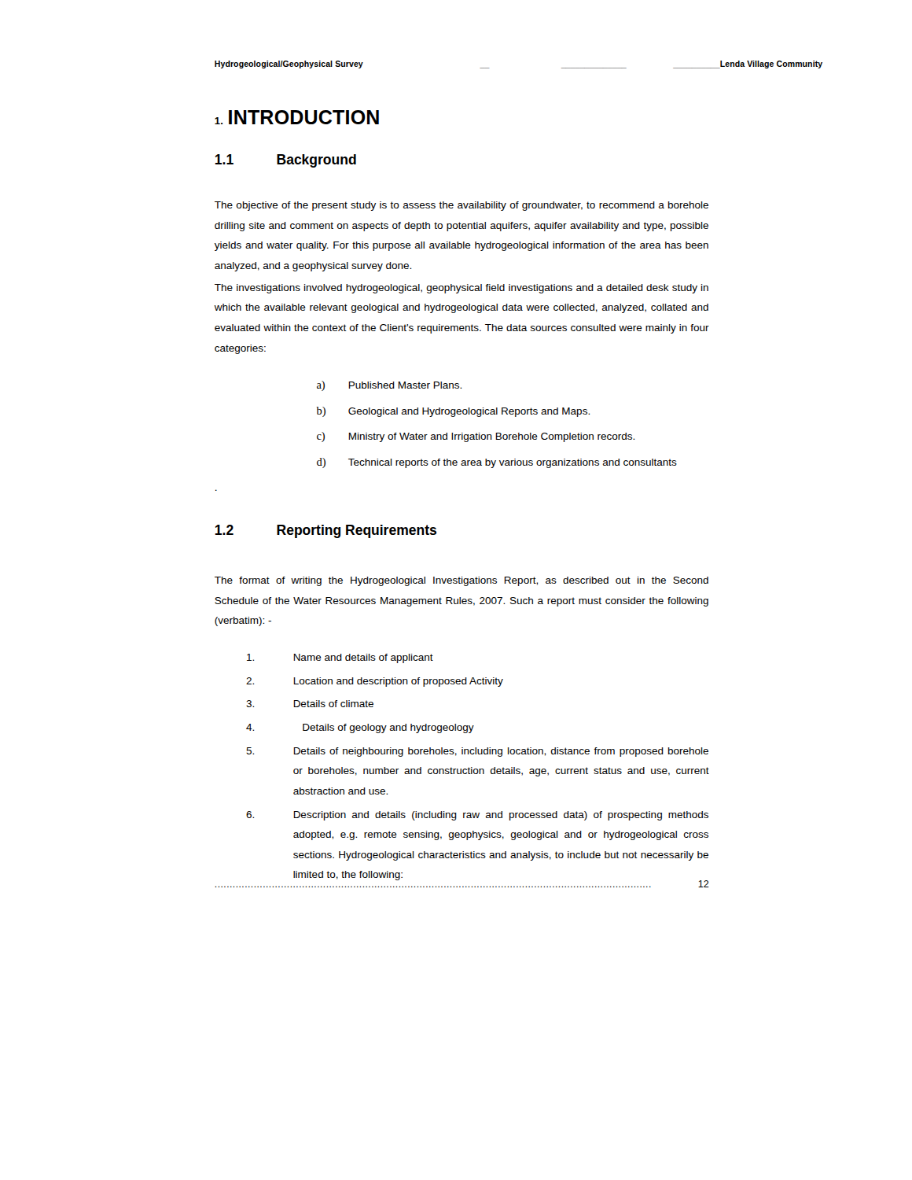Hydrogeological/Geophysical Survey __ ______________ __________Lenda Village Community
1. INTRODUCTION
1.1 Background
The objective of the present study is to assess the availability of groundwater, to recommend a borehole drilling site and comment on aspects of depth to potential aquifers, aquifer availability and type, possible yields and water quality. For this purpose all available hydrogeological information of the area has been analyzed, and a geophysical survey done.
The investigations involved hydrogeological, geophysical field investigations and a detailed desk study in which the available relevant geological and hydrogeological data were collected, analyzed, collated and evaluated within the context of the Client's requirements. The data sources consulted were mainly in four categories:
a) Published Master Plans.
b) Geological and Hydrogeological Reports and Maps.
c) Ministry of Water and Irrigation Borehole Completion records.
d) Technical reports of the area by various organizations and consultants
.
1.2 Reporting Requirements
The format of writing the Hydrogeological Investigations Report, as described out in the Second Schedule of the Water Resources Management Rules, 2007. Such a report must consider the following (verbatim): -
1. Name and details of applicant
2. Location and description of proposed Activity
3. Details of climate
4. Details of geology and hydrogeology
5. Details of neighbouring boreholes, including location, distance from proposed borehole or boreholes, number and construction details, age, current status and use, current abstraction and use.
6. Description and details (including raw and processed data) of prospecting methods adopted, e.g. remote sensing, geophysics, geological and or hydrogeological cross sections. Hydrogeological characteristics and analysis, to include but not necessarily be limited to, the following:
12 .................................................................................................................................................